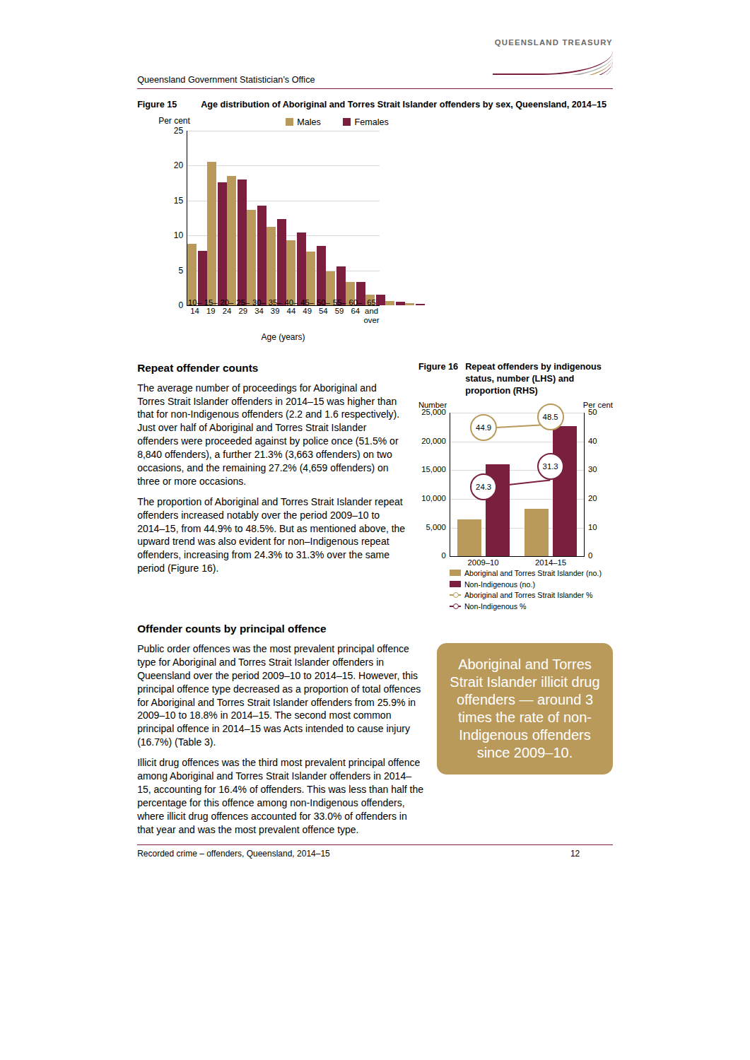QUEENSLAND TREASURY
Queensland Government Statistician’s Office
Figure 15 Age distribution of Aboriginal and Torres Strait Islander offenders by sex, Queensland, 2014–15
Per cent
Males Females
25
20
15
10
5
0
10–14
15–19
20–24
25–29
30–34
35–39
40–44
45–49
50–54
55–59
60–64
65 and
over
Age (years)
Repeat offender counts
The average number of proceedings for Aboriginal and Torres Strait Islander offenders in 2014–15 was higher than that for non-Indigenous offenders (2.2 and 1.6 respectively). Just over half of Aboriginal and Torres Strait Islander offenders were proceeded against by police once (51.5% or 8,840 offenders), a further 21.3% (3,663 offenders) on two occasions, and the remaining 27.2% (4,659 offenders) on three or more occasions.
The proportion of Aboriginal and Torres Strait Islander repeat offenders increased notably over the period 2009–10 to 2014–15, from 44.9% to 48.5%. But as mentioned above, the upward trend was also evident for non–Indigenous repeat offenders, increasing from 24.3% to 31.3% over the same period (Figure 16).
Figure 16 Repeat offenders by indigenous status, number (LHS) and proportion (RHS)
Number
Per cent
25,000
50
20,000
40
15,000
30
10,000
20
5,000
10
0
0
44.9
48.5
24.3
31.3
2009–10
2014–15
Aboriginal and Torres Strait Islander (no.)
Non-Indigenous (no.)
Aboriginal and Torres Strait Islander %
Non-Indigenous %
Offender counts by principal offence
Public order offences was the most prevalent principal offence type for Aboriginal and Torres Strait Islander offenders in Queensland over the period 2009–10 to 2014–15. However, this principal offence type decreased as a proportion of total offences for Aboriginal and Torres Strait Islander offenders from 25.9% in 2009–10 to 18.8% in 2014–15. The second most common principal offence in 2014–15 was Acts intended to cause injury (16.7%) (Table 3).
Illicit drug offences was the third most prevalent principal offence among Aboriginal and Torres Strait Islander offenders in 2014–15, accounting for 16.4% of offenders. This was less than half the percentage for this offence among non-Indigenous offenders, where illicit drug offences accounted for 33.0% of offenders in that year and was the most prevalent offence type.
Aboriginal and Torres Strait Islander illicit drug offenders — around 3 times the rate of non-Indigenous offenders since 2009–10.
Recorded crime – offenders, Queensland, 2014–15
12